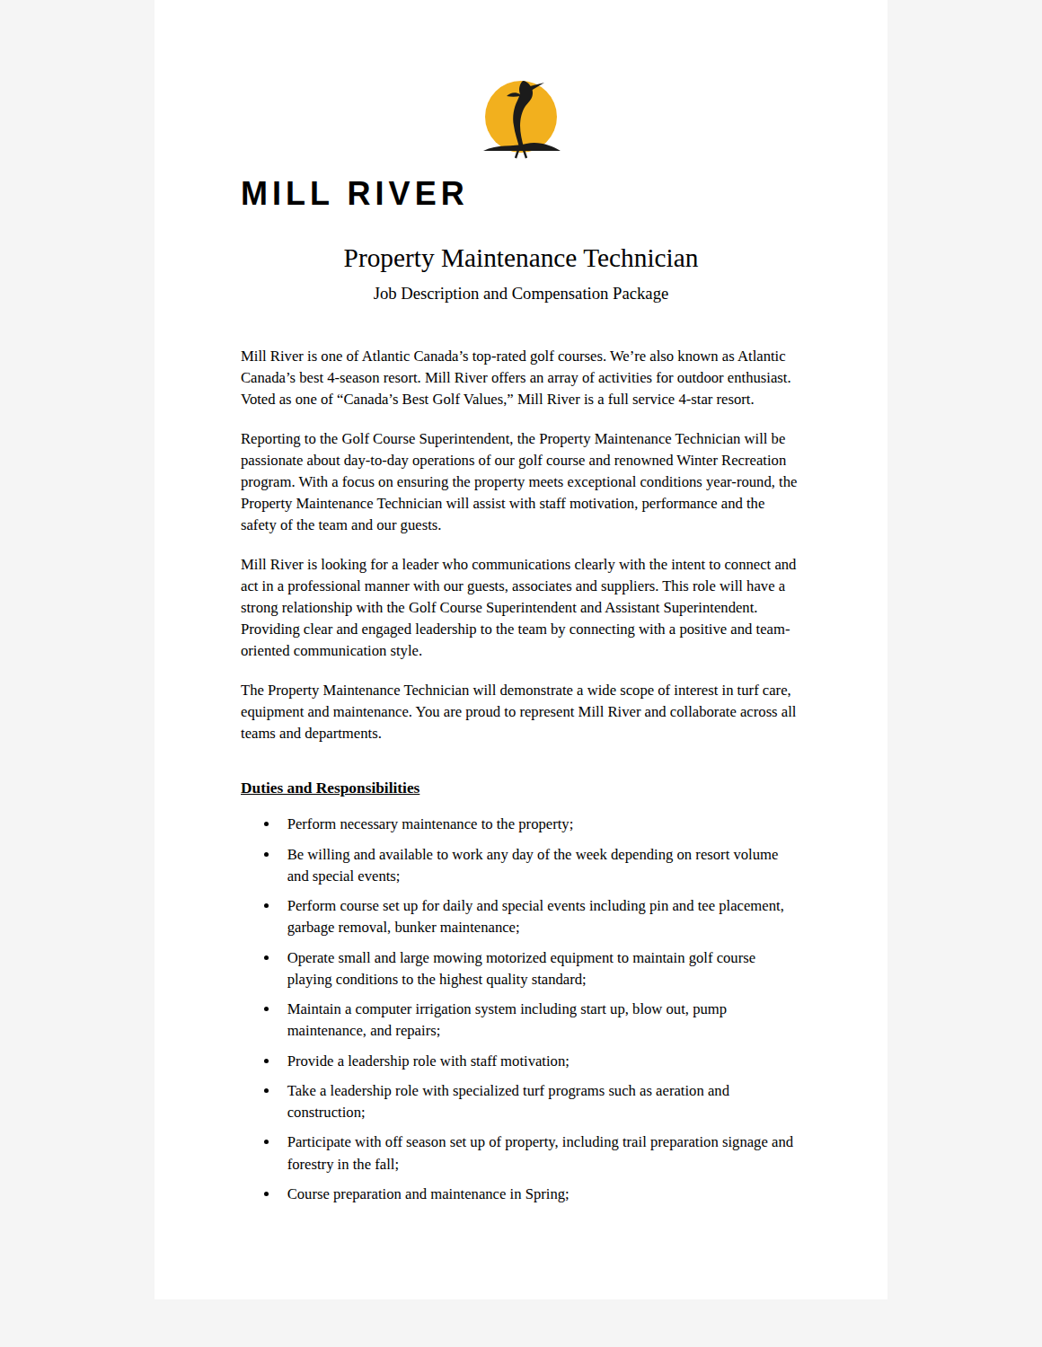MILL RIVER
Property Maintenance Technician
Job Description and Compensation Package
Mill River is one of Atlantic Canada’s top-rated golf courses. We’re also known as Atlantic Canada’s best 4-season resort. Mill River offers an array of activities for outdoor enthusiast. Voted as one of “Canada’s Best Golf Values,” Mill River is a full service 4-star resort.
Reporting to the Golf Course Superintendent, the Property Maintenance Technician will be passionate about day-to-day operations of our golf course and renowned Winter Recreation program. With a focus on ensuring the property meets exceptional conditions year-round, the Property Maintenance Technician will assist with staff motivation, performance and the safety of the team and our guests.
Mill River is looking for a leader who communications clearly with the intent to connect and act in a professional manner with our guests, associates and suppliers. This role will have a strong relationship with the Golf Course Superintendent and Assistant Superintendent. Providing clear and engaged leadership to the team by connecting with a positive and team-oriented communication style.
The Property Maintenance Technician will demonstrate a wide scope of interest in turf care, equipment and maintenance. You are proud to represent Mill River and collaborate across all teams and departments.
Duties and Responsibilities
Perform necessary maintenance to the property;
Be willing and available to work any day of the week depending on resort volume and special events;
Perform course set up for daily and special events including pin and tee placement, garbage removal, bunker maintenance;
Operate small and large mowing motorized equipment to maintain golf course playing conditions to the highest quality standard;
Maintain a computer irrigation system including start up, blow out, pump maintenance, and repairs;
Provide a leadership role with staff motivation;
Take a leadership role with specialized turf programs such as aeration and construction;
Participate with off season set up of property, including trail preparation signage and forestry in the fall;
Course preparation and maintenance in Spring;